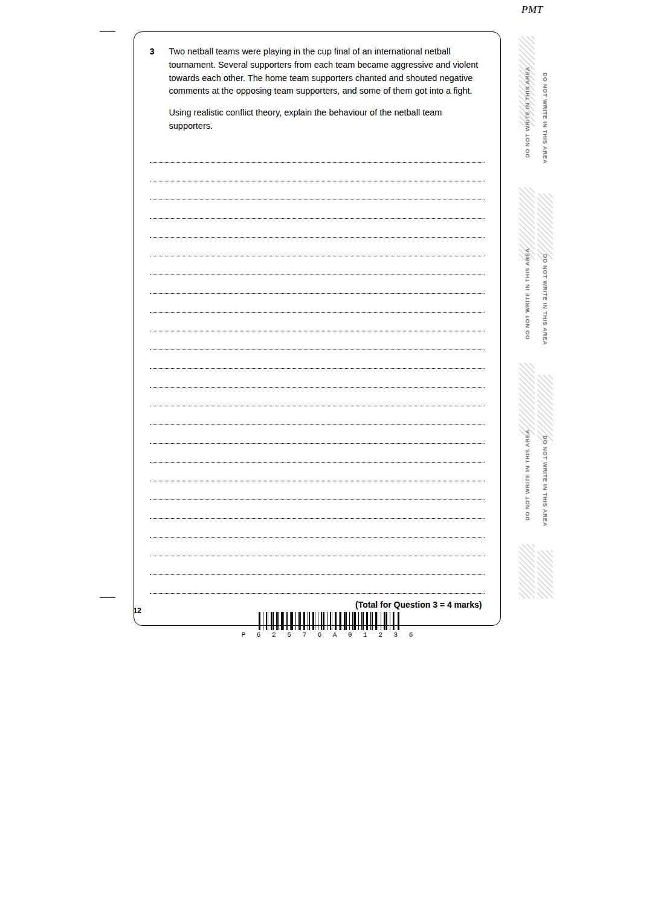PMT
DO NOT WRITE IN THIS AREA
DO NOT WRITE IN THIS AREA
DO NOT WRITE IN THIS AREA
DO NOT WRITE IN THIS AREA
DO NOT WRITE IN THIS AREA
DO NOT WRITE IN THIS AREA
3
Two netball teams were playing in the cup final of an international netball tournament. Several supporters from each team became aggressive and violent towards each other. The home team supporters chanted and shouted negative comments at the opposing team supporters, and some of them got into a fight.
Using realistic conflict theory, explain the behaviour of the netball team supporters.
(Total for Question 3 = 4 marks)
12
P 6 2 5 7 6 A 0 1 2 3 6